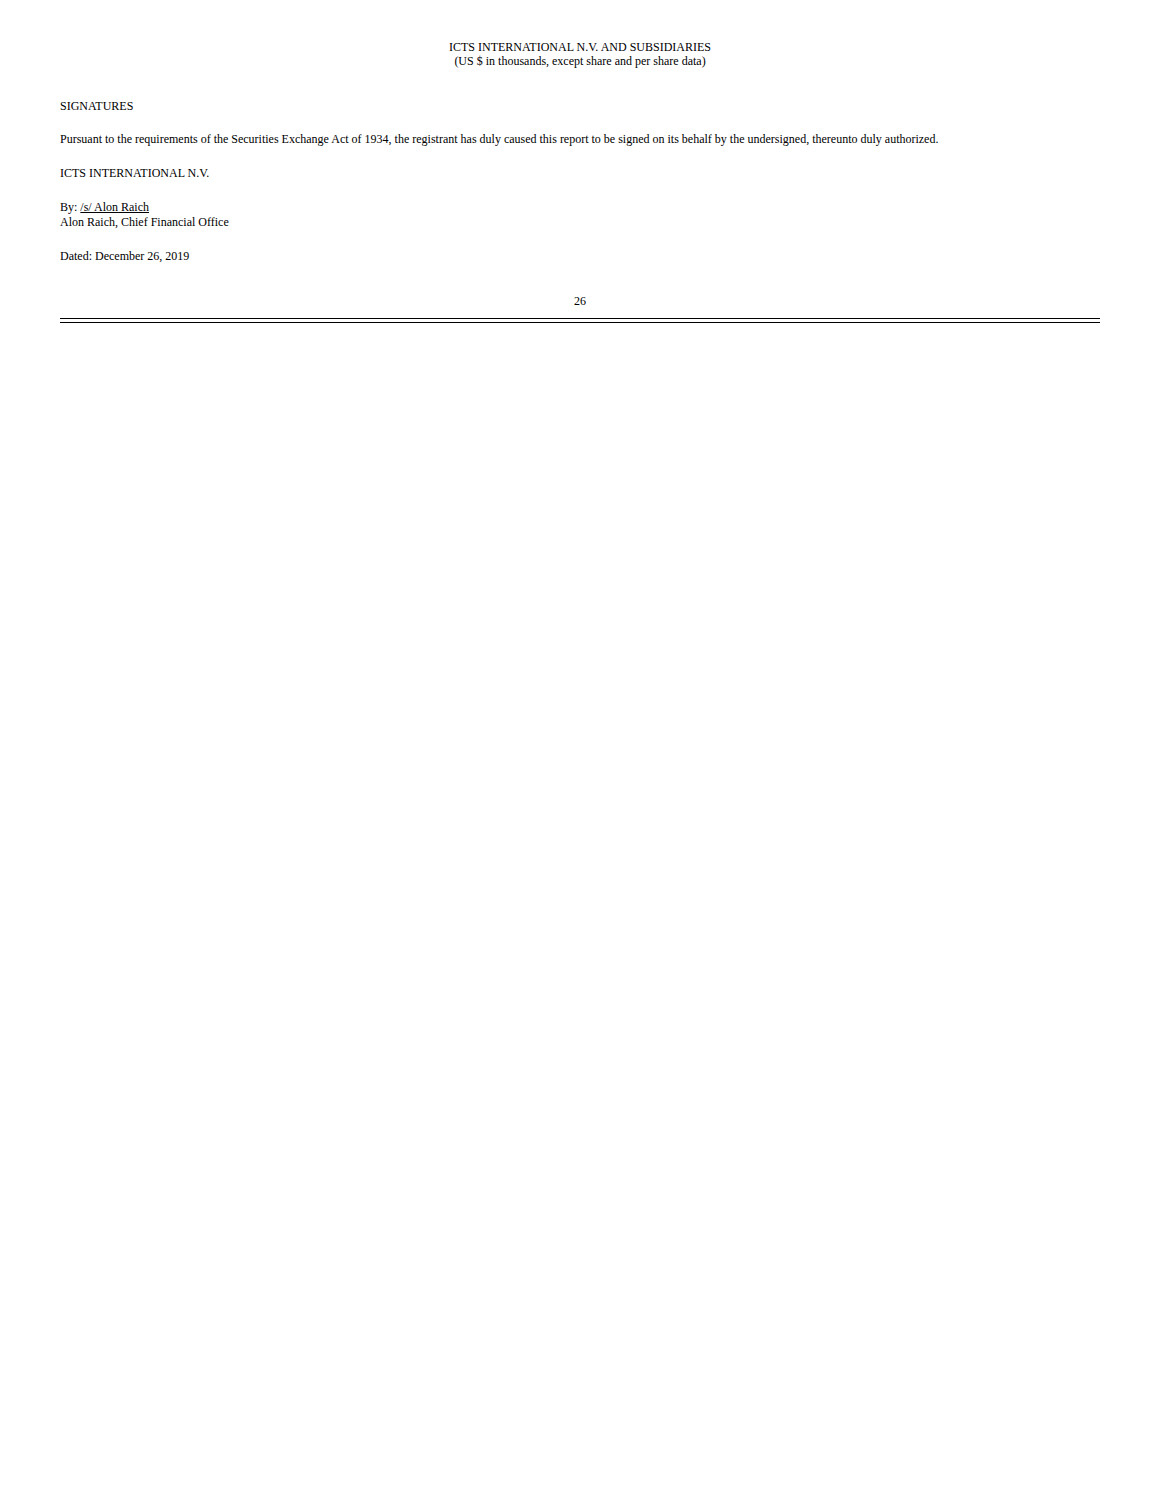ICTS INTERNATIONAL N.V. AND SUBSIDIARIES
(US $ in thousands, except share and per share data)
SIGNATURES
Pursuant to the requirements of the Securities Exchange Act of 1934, the registrant has duly caused this report to be signed on its behalf by the undersigned, thereunto duly authorized.
ICTS INTERNATIONAL N.V.
By: /s/ Alon Raich
Alon Raich, Chief Financial Office
Dated: December 26, 2019
26